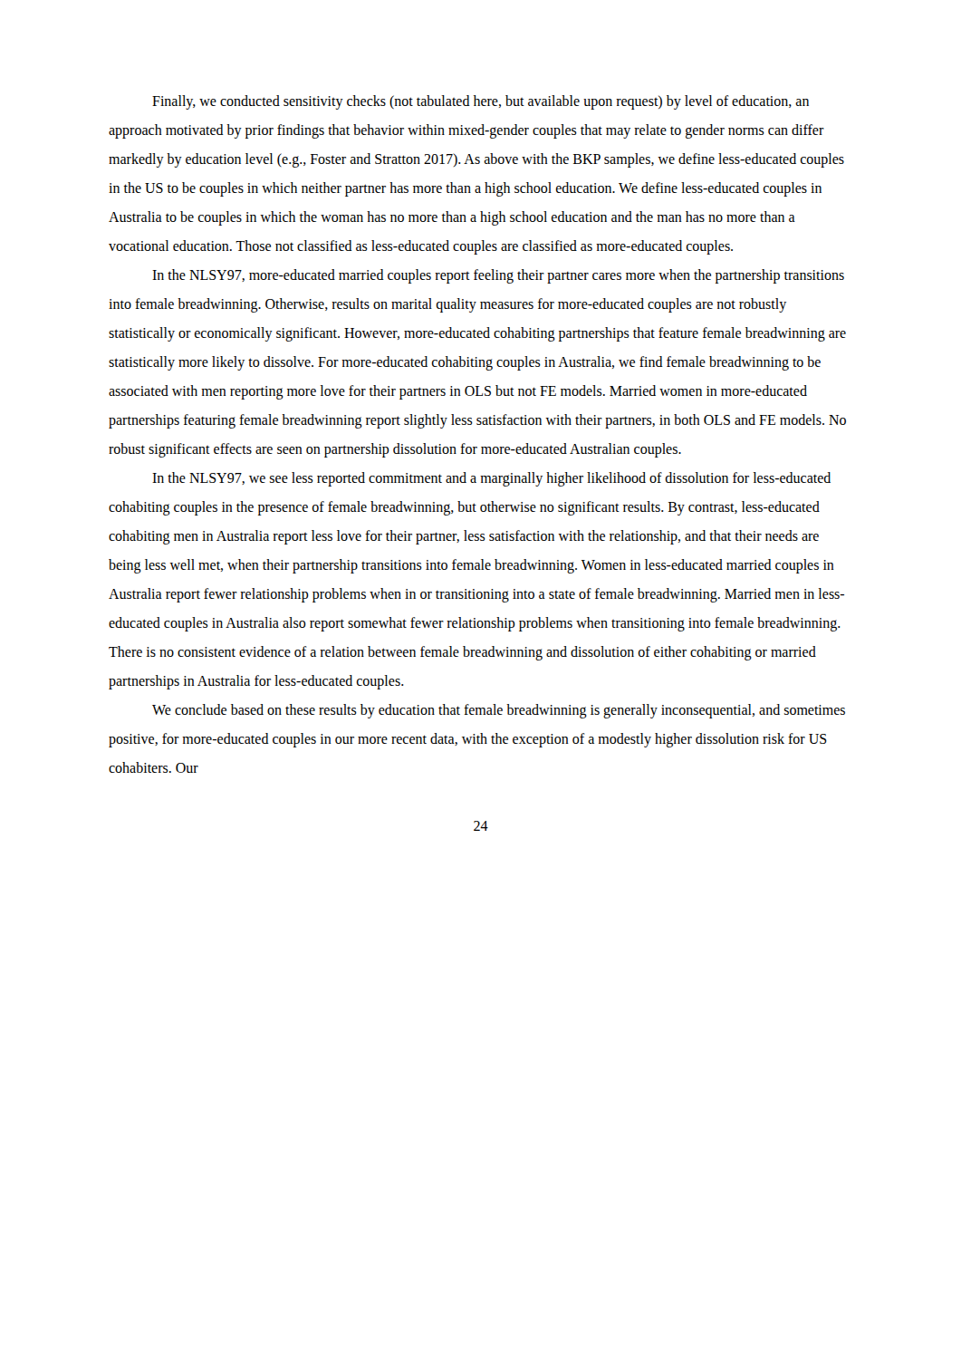Finally, we conducted sensitivity checks (not tabulated here, but available upon request) by level of education, an approach motivated by prior findings that behavior within mixed-gender couples that may relate to gender norms can differ markedly by education level (e.g., Foster and Stratton 2017). As above with the BKP samples, we define less-educated couples in the US to be couples in which neither partner has more than a high school education. We define less-educated couples in Australia to be couples in which the woman has no more than a high school education and the man has no more than a vocational education. Those not classified as less-educated couples are classified as more-educated couples.
In the NLSY97, more-educated married couples report feeling their partner cares more when the partnership transitions into female breadwinning. Otherwise, results on marital quality measures for more-educated couples are not robustly statistically or economically significant. However, more-educated cohabiting partnerships that feature female breadwinning are statistically more likely to dissolve. For more-educated cohabiting couples in Australia, we find female breadwinning to be associated with men reporting more love for their partners in OLS but not FE models. Married women in more-educated partnerships featuring female breadwinning report slightly less satisfaction with their partners, in both OLS and FE models. No robust significant effects are seen on partnership dissolution for more-educated Australian couples.
In the NLSY97, we see less reported commitment and a marginally higher likelihood of dissolution for less-educated cohabiting couples in the presence of female breadwinning, but otherwise no significant results. By contrast, less-educated cohabiting men in Australia report less love for their partner, less satisfaction with the relationship, and that their needs are being less well met, when their partnership transitions into female breadwinning. Women in less-educated married couples in Australia report fewer relationship problems when in or transitioning into a state of female breadwinning. Married men in less-educated couples in Australia also report somewhat fewer relationship problems when transitioning into female breadwinning. There is no consistent evidence of a relation between female breadwinning and dissolution of either cohabiting or married partnerships in Australia for less-educated couples.
We conclude based on these results by education that female breadwinning is generally inconsequential, and sometimes positive, for more-educated couples in our more recent data, with the exception of a modestly higher dissolution risk for US cohabiters. Our
24